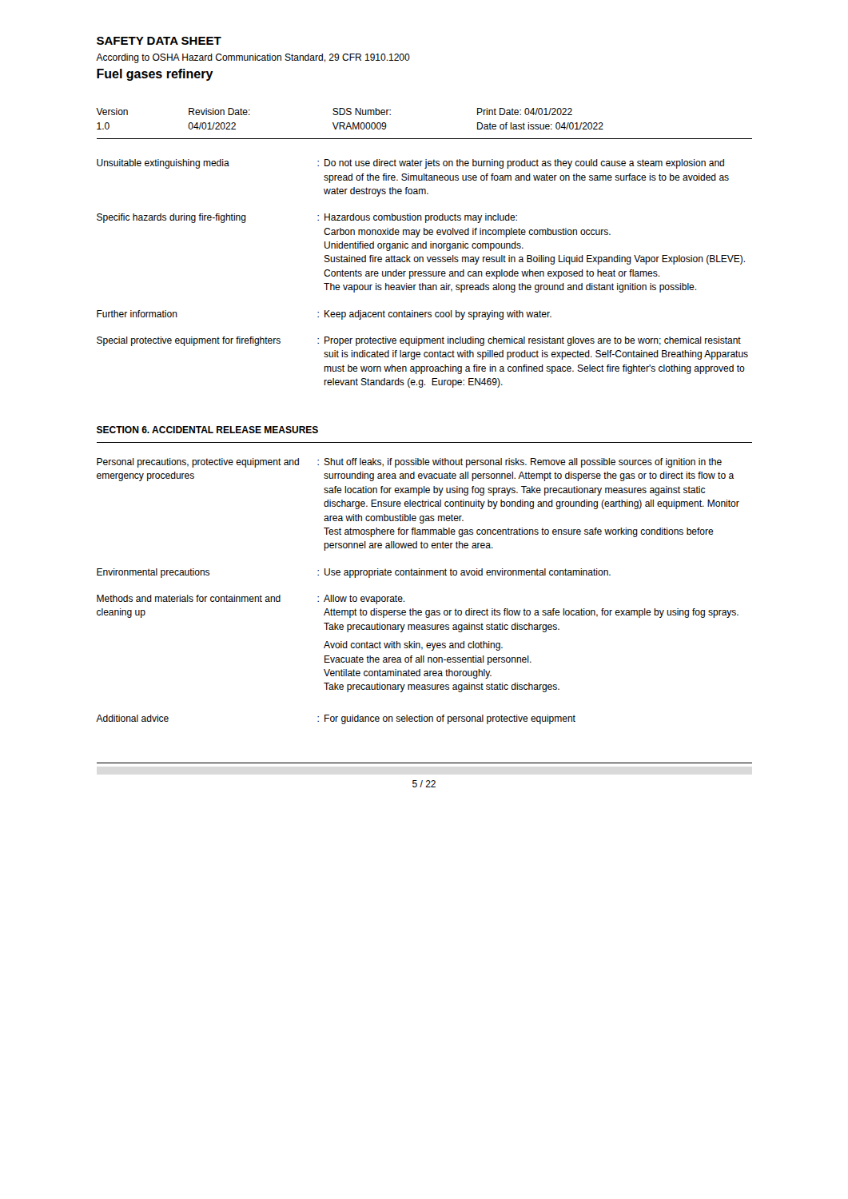SAFETY DATA SHEET
According to OSHA Hazard Communication Standard, 29 CFR 1910.1200
Fuel gases refinery
| Version 1.0 | Revision Date: 04/01/2022 | SDS Number: VRAM00009 | Print Date: 04/01/2022 Date of last issue: 04/01/2022 |
| Unsuitable extinguishing media | : | Do not use direct water jets on the burning product as they could cause a steam explosion and spread of the fire. Simultaneous use of foam and water on the same surface is to be avoided as water destroys the foam. |
| Specific hazards during fire-fighting | : | Hazardous combustion products may include: Carbon monoxide may be evolved if incomplete combustion occurs. Unidentified organic and inorganic compounds. Sustained fire attack on vessels may result in a Boiling Liquid Expanding Vapor Explosion (BLEVE). Contents are under pressure and can explode when exposed to heat or flames. The vapour is heavier than air, spreads along the ground and distant ignition is possible. |
| Further information | : | Keep adjacent containers cool by spraying with water. |
| Special protective equipment for firefighters | : | Proper protective equipment including chemical resistant gloves are to be worn; chemical resistant suit is indicated if large contact with spilled product is expected. Self-Contained Breathing Apparatus must be worn when approaching a fire in a confined space. Select fire fighter's clothing approved to relevant Standards (e.g. Europe: EN469). |
SECTION 6. ACCIDENTAL RELEASE MEASURES
| Personal precautions, protective equipment and emergency procedures | : | Shut off leaks, if possible without personal risks. Remove all possible sources of ignition in the surrounding area and evacuate all personnel. Attempt to disperse the gas or to direct its flow to a safe location for example by using fog sprays. Take precautionary measures against static discharge. Ensure electrical continuity by bonding and grounding (earthing) all equipment. Monitor area with combustible gas meter. Test atmosphere for flammable gas concentrations to ensure safe working conditions before personnel are allowed to enter the area. |
| Environmental precautions | : | Use appropriate containment to avoid environmental contamination. |
| Methods and materials for containment and cleaning up | : | Allow to evaporate. Attempt to disperse the gas or to direct its flow to a safe location, for example by using fog sprays. Take precautionary measures against static discharges. Avoid contact with skin, eyes and clothing. Evacuate the area of all non-essential personnel. Ventilate contaminated area thoroughly. Take precautionary measures against static discharges. |
| Additional advice | : | For guidance on selection of personal protective equipment |
5 / 22